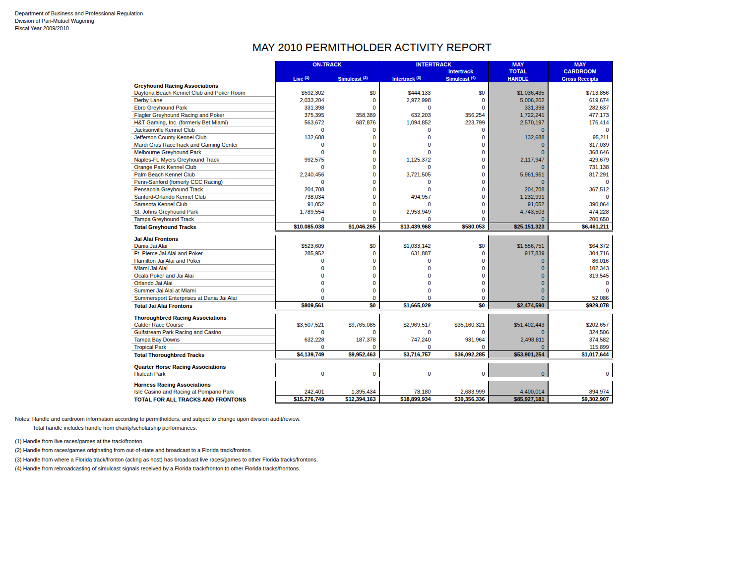Department of Business and Professional Regulation
Division of Pari-Mutuel Wagering
Fiscal Year 2009/2010
MAY 2010 PERMITHOLDER ACTIVITY REPORT
| | ON-TRACK | INTERTRACK | MAY | MAY |
| --- | --- | --- | --- | --- |
| | | | | Intertrack | TOTAL | CARDROOM |
| | Live (1) | Simulcast (2) | Intertrack (3) | Simulcast (4) | HANDLE | Gross Receipts |
| Greyhound Racing Associations | | | | | | |
| Daytona Beach Kennel Club and Poker Room | $592,302 | $0 | $444,133 | $0 | $1,036,435 | $713,856 |
| Derby Lane | 2,033,204 | 0 | 2,972,998 | 0 | 5,006,202 | 619,674 |
| Ebro Greyhound Park | 331,398 | 0 | 0 | 0 | 331,398 | 282,637 |
| Flagler Greyhound Racing and Poker | 375,395 | 358,389 | 632,203 | 356,254 | 1,722,241 | 477,173 |
| H&T Gaming, Inc. (formerly Bet Miami) | 563,672 | 687,876 | 1,094,852 | 223,799 | 2,570,197 | 176,414 |
| Jacksonville Kennel Club | 0 | 0 | 0 | 0 | 0 | 0 |
| Jefferson County Kennel Club | 132,688 | 0 | 0 | 0 | 132,688 | 95,211 |
| Mardi Gras RaceTrack and Gaming Center | 0 | 0 | 0 | 0 | 0 | 317,039 |
| Melbourne Greyhound Park | 0 | 0 | 0 | 0 | 0 | 368,646 |
| Naples-Ft. Myers Greyhound Track | 992,575 | 0 | 1,125,372 | 0 | 2,117,947 | 429,679 |
| Orange Park Kennel Club | 0 | 0 | 0 | 0 | 0 | 731,138 |
| Palm Beach Kennel Club | 2,240,456 | 0 | 3,721,505 | 0 | 5,961,961 | 817,291 |
| Penn-Sanford (fomerly CCC Racing) | 0 | 0 | 0 | 0 | 0 | 0 |
| Pensacola Greyhound Track | 204,708 | 0 | 0 | 0 | 204,708 | 367,512 |
| Sanford-Orlando Kennel Club | 738,034 | 0 | 494,957 | 0 | 1,232,991 | 0 |
| Sarasota Kennel Club | 91,052 | 0 | 0 | 0 | 91,052 | 390,064 |
| St. Johns Greyhound Park | 1,789,554 | 0 | 2,953,949 | 0 | 4,743,503 | 474,228 |
| Tampa Greyhound Track | 0 | 0 | 0 | 0 | 0 | 200,650 |
| Total Greyhound Tracks | $10.085.038 | $1,046.265 | $13.439.968 | $580.053 | $25.151.323 | $6,461,211 |
| Jai Alai Frontons | | | | | | |
| Dania Jai Alai | $523,609 | $0 | $1,033,142 | $0 | $1,556,751 | $64,372 |
| Ft. Pierce Jai Alai and Poker | 285,952 | 0 | 631,887 | 0 | 917,839 | 304,716 |
| Hamilton Jai Alai and Poker | 0 | 0 | 0 | 0 | 0 | 86,016 |
| Miami Jai Alai | 0 | 0 | 0 | 0 | 0 | 102,343 |
| Ocala Poker and Jai Alai | 0 | 0 | 0 | 0 | 0 | 319,545 |
| Orlando Jai Alai | 0 | 0 | 0 | 0 | 0 | 0 |
| Summer Jai Alai at Miami | 0 | 0 | 0 | 0 | 0 | 0 |
| Summersport Enterprises at Dania Jai Alai | 0 | 0 | 0 | 0 | 0 | 52,086 |
| Total Jai Alai Frontons | $809,561 | $0 | $1,665,029 | $0 | $2,474,590 | $929,078 |
| Thoroughbred Racing Associations | | | | | | |
| Calder Race Course | $3,507,521 | $9,765,085 | $2,969,517 | $35,160,321 | $51,402,443 | $202,657 |
| Gulfstream Park Racing and Casino | 0 | 0 | 0 | 0 | 0 | 324,506 |
| Tampa Bay Downs | 632,228 | 187,378 | 747,240 | 931,964 | 2,498,811 | 374,582 |
| Tropical Park | 0 | 0 | 0 | 0 | 0 | 115,899 |
| Total Thoroughbred Tracks | $4,139,749 | $9,952,463 | $3,716,757 | $36,092,285 | $53,901,254 | $1,017,644 |
| Quarter Horse Racing Associations | | | | | | |
| Hialeah Park | 0 | 0 | 0 | 0 | 0 | 0 |
| Harness Racing Associations | | | | | | |
| Isle Casino and Racing at Pompano Park | 242,401 | 1,395,434 | 78,180 | 2,683,999 | 4,400,014 | 894,974 |
| TOTAL FOR ALL TRACKS AND FRONTONS | $15,276,749 | $12,394,163 | $18,899,934 | $39,356,336 | $85,927,181 | $9,302,907 |
Notes: Handle and cardroom information according to permitholders, and subject to change upon division audit/review.
Total handle includes handle from charity/scholarship performances.
(1) Handle from live races/games at the track/fronton.
(2) Handle from races/games originating from out-of-state and broadcast to a Florida track/fronton.
(3) Handle from where a Florida track/fronton (acting as host) has broadcast live races/games to other Florida tracks/frontons.
(4) Handle from rebroadcasting of simulcast signals received by a Florida track/fronton to other Florida tracks/frontons.